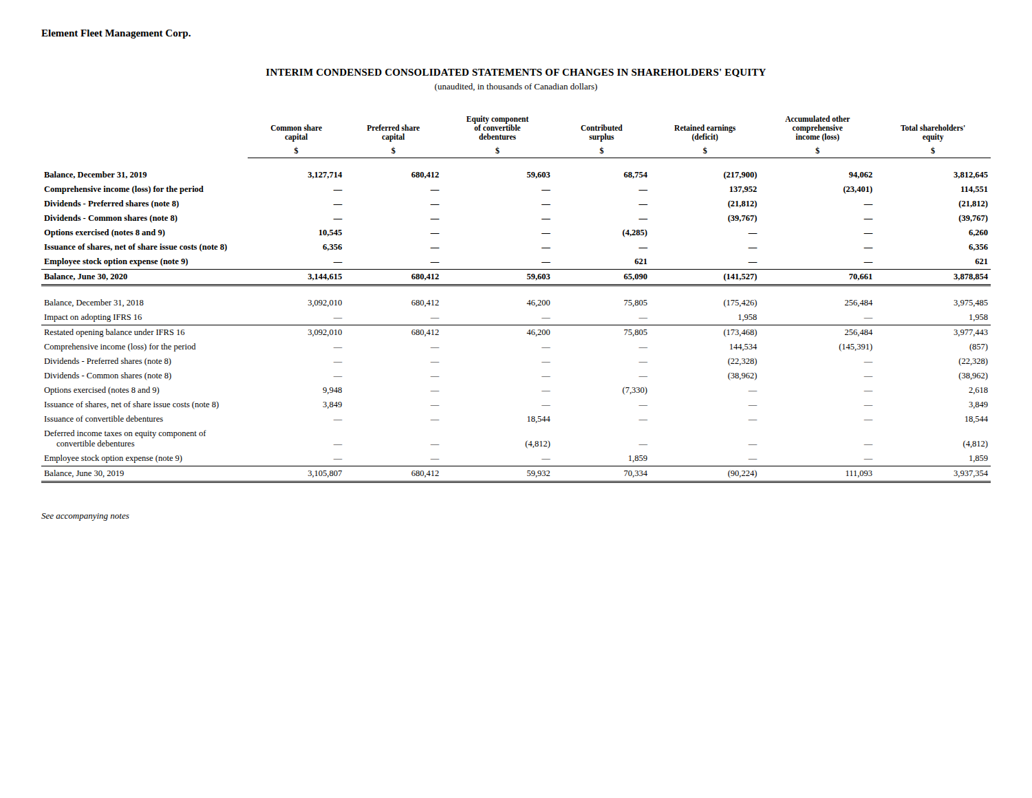Element Fleet Management Corp.
INTERIM CONDENSED CONSOLIDATED STATEMENTS OF CHANGES IN SHAREHOLDERS' EQUITY
(unaudited, in thousands of Canadian dollars)
| | Common share capital | Preferred share capital | Equity component of convertible debentures | Contributed surplus | Retained earnings (deficit) | Accumulated other comprehensive income (loss) | Total shareholders' equity |
| --- | --- | --- | --- | --- | --- | --- | --- |
| | $ | $ | $ | $ | $ | $ | $ |
| Balance, December 31, 2019 | 3,127,714 | 680,412 | 59,603 | 68,754 | (217,900) | 94,062 | 3,812,645 |
| Comprehensive income (loss) for the period | — | — | — | — | 137,952 | (23,401) | 114,551 |
| Dividends - Preferred shares (note 8) | — | — | — | — | (21,812) | — | (21,812) |
| Dividends - Common shares (note 8) | — | — | — | — | (39,767) | — | (39,767) |
| Options exercised (notes 8 and 9) | 10,545 | — | — | (4,285) | — | — | 6,260 |
| Issuance of shares, net of share issue costs (note 8) | 6,356 | — | — | — | — | — | 6,356 |
| Employee stock option expense (note 9) | — | — | — | 621 | — | — | 621 |
| Balance, June 30, 2020 | 3,144,615 | 680,412 | 59,603 | 65,090 | (141,527) | 70,661 | 3,878,854 |
| Balance, December 31, 2018 | 3,092,010 | 680,412 | 46,200 | 75,805 | (175,426) | 256,484 | 3,975,485 |
| Impact on adopting IFRS 16 | — | — | — | — | 1,958 | — | 1,958 |
| Restated opening balance under IFRS 16 | 3,092,010 | 680,412 | 46,200 | 75,805 | (173,468) | 256,484 | 3,977,443 |
| Comprehensive income (loss) for the period | — | — | — | — | 144,534 | (145,391) | (857) |
| Dividends - Preferred shares (note 8) | — | — | — | — | (22,328) | — | (22,328) |
| Dividends - Common shares (note 8) | — | — | — | — | (38,962) | — | (38,962) |
| Options exercised (notes 8 and 9) | 9,948 | — | — | (7,330) | — | — | 2,618 |
| Issuance of shares, net of share issue costs (note 8) | 3,849 | — | — | — | — | — | 3,849 |
| Issuance of convertible debentures | — | — | 18,544 | — | — | — | 18,544 |
| Deferred income taxes on equity component of convertible debentures | — | — | (4,812) | — | — | — | (4,812) |
| Employee stock option expense (note 9) | — | — | — | 1,859 | — | — | 1,859 |
| Balance, June 30, 2019 | 3,105,807 | 680,412 | 59,932 | 70,334 | (90,224) | 111,093 | 3,937,354 |
See accompanying notes